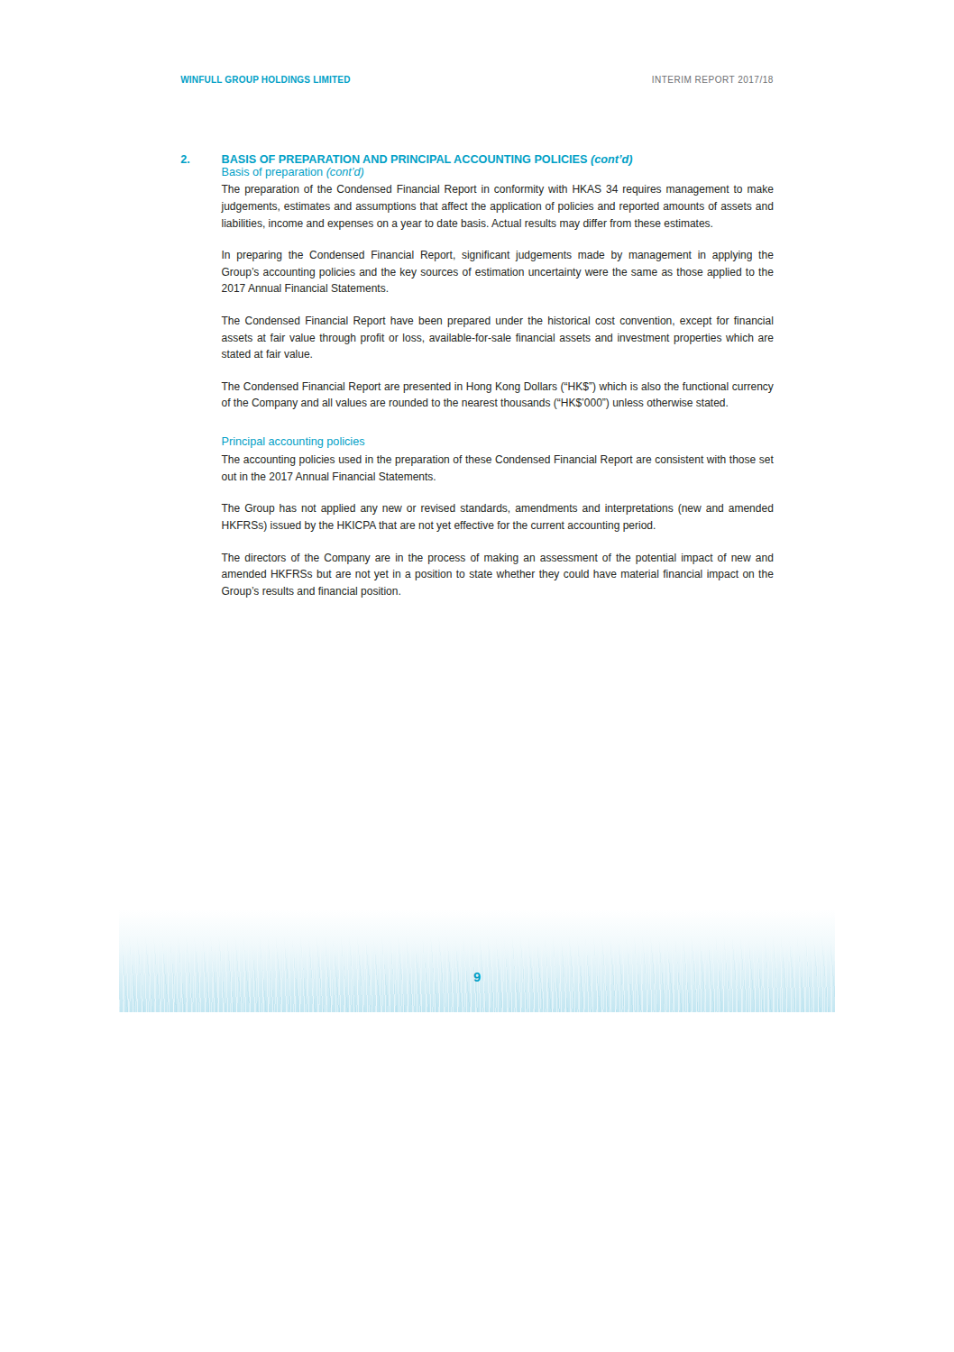WINFULL GROUP HOLDINGS LIMITED INTERIM REPORT 2017/18
2.
BASIS OF PREPARATION AND PRINCIPAL ACCOUNTING POLICIES (cont’d)
Basis of preparation (cont’d)
The preparation of the Condensed Financial Report in conformity with HKAS 34 requires management to make judgements, estimates and assumptions that affect the application of policies and reported amounts of assets and liabilities, income and expenses on a year to date basis. Actual results may differ from these estimates.
In preparing the Condensed Financial Report, significant judgements made by management in applying the Group’s accounting policies and the key sources of estimation uncertainty were the same as those applied to the 2017 Annual Financial Statements.
The Condensed Financial Report have been prepared under the historical cost convention, except for financial assets at fair value through profit or loss, available-for-sale financial assets and investment properties which are stated at fair value.
The Condensed Financial Report are presented in Hong Kong Dollars (“HK$”) which is also the functional currency of the Company and all values are rounded to the nearest thousands (“HK$’000”) unless otherwise stated.
Principal accounting policies
The accounting policies used in the preparation of these Condensed Financial Report are consistent with those set out in the 2017 Annual Financial Statements.
The Group has not applied any new or revised standards, amendments and interpretations (new and amended HKFRSs) issued by the HKICPA that are not yet effective for the current accounting period.
The directors of the Company are in the process of making an assessment of the potential impact of new and amended HKFRSs but are not yet in a position to state whether they could have material financial impact on the Group’s results and financial position.
9